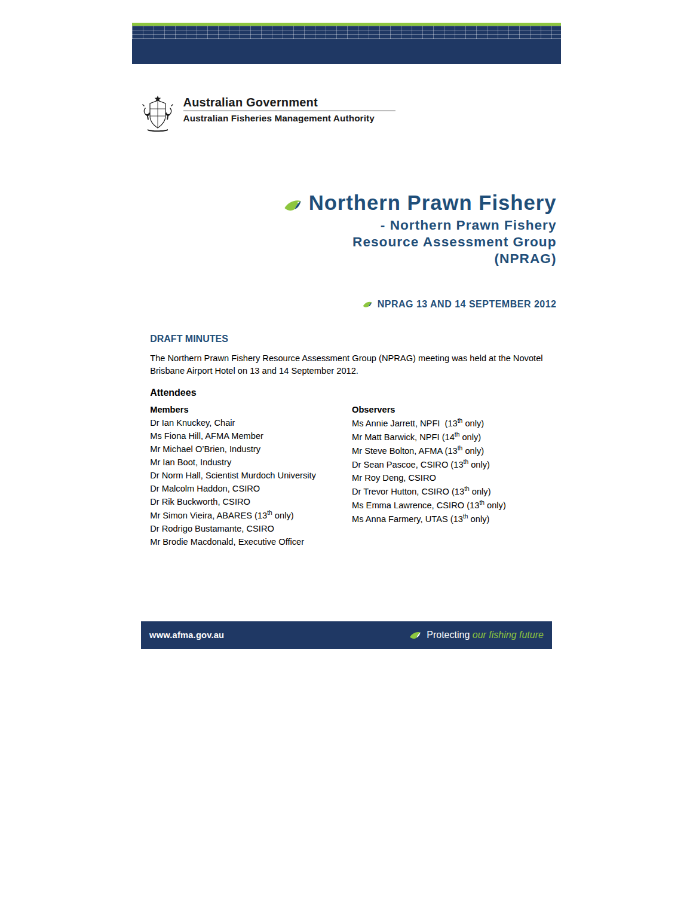Australian Government
Australian Fisheries Management Authority
Northern Prawn Fishery
- Northern Prawn Fishery
Resource Assessment Group
(NPRAG)
NPRAG 13 AND 14 SEPTEMBER 2012
DRAFT MINUTES
The Northern Prawn Fishery Resource Assessment Group (NPRAG) meeting was held at the Novotel Brisbane Airport Hotel on 13 and 14 September 2012.
Attendees
Members
Dr Ian Knuckey, Chair
Ms Fiona Hill, AFMA Member
Mr Michael O’Brien, Industry
Mr Ian Boot, Industry
Dr Norm Hall, Scientist Murdoch University
Dr Malcolm Haddon, CSIRO
Dr Rik Buckworth, CSIRO
Mr Simon Vieira, ABARES (13th only)
Dr Rodrigo Bustamante, CSIRO
Mr Brodie Macdonald, Executive Officer
Observers
Ms Annie Jarrett, NPFI (13th only)
Mr Matt Barwick, NPFI (14th only)
Mr Steve Bolton, AFMA (13th only)
Dr Sean Pascoe, CSIRO (13th only)
Mr Roy Deng, CSIRO
Dr Trevor Hutton, CSIRO (13th only)
Ms Emma Lawrence, CSIRO (13th only)
Ms Anna Farmery, UTAS (13th only)
www.afma.gov.au
Protecting our fishing future